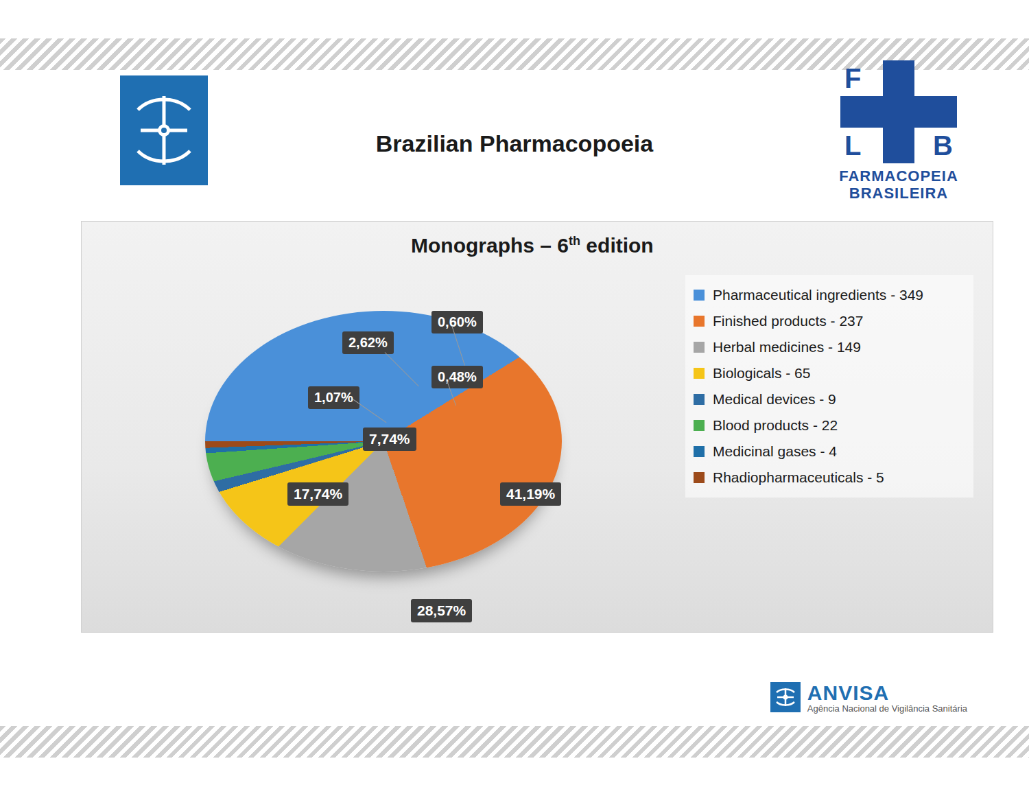F L B
FARMACOPEIA
BRASILEIRA
Brazilian Pharmacopoeia
Monographs – 6th edition
Pharmaceutical ingredients - 349
Finished products - 237
Herbal medicines - 149
Biologicals - 65
Medical devices - 9
Blood products - 22
Medicinal gases - 4
Rhadiopharmaceuticals - 5
41,19% 28,57% 17,74% 7,74% 1,07% 2,62% 0,48% 0,60%
ANVISA
Agência Nacional de Vigilância Sanitária